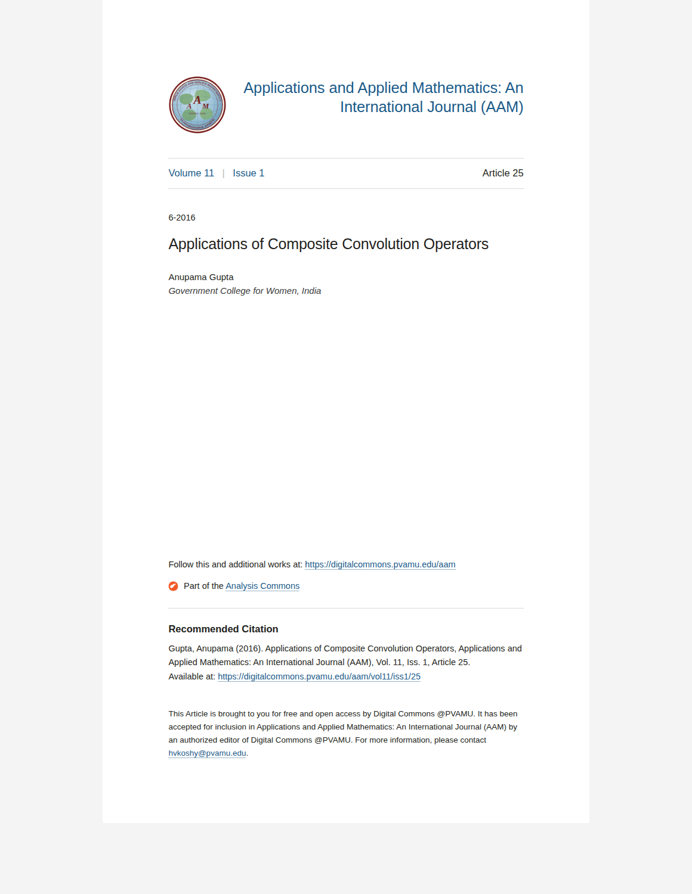APPLICATIONS AND APPLIED MATHEMATICS AN INTERNATIONAL JOURNAL A A M SPRING 2006
Applications and Applied Mathematics: An International Journal (AAM)
Volume 11 | Issue 1
Article 25
6-2016
Applications of Composite Convolution Operators
Anupama Gupta
Government College for Women, India
Follow this and additional works at: https://digitalcommons.pvamu.edu/aam
Part of the Analysis Commons
Recommended Citation
Gupta, Anupama (2016). Applications of Composite Convolution Operators, Applications and Applied Mathematics: An International Journal (AAM), Vol. 11, Iss. 1, Article 25.
Available at: https://digitalcommons.pvamu.edu/aam/vol11/iss1/25
This Article is brought to you for free and open access by Digital Commons @PVAMU. It has been accepted for inclusion in Applications and Applied Mathematics: An International Journal (AAM) by an authorized editor of Digital Commons @PVAMU. For more information, please contact hvkoshy@pvamu.edu.